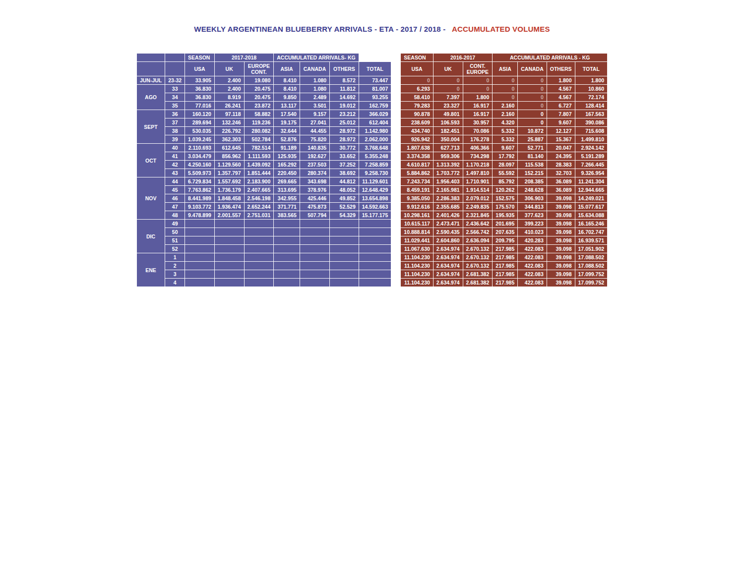WEEKLY ARGENTINEAN BLUEBERRY ARRIVALS - ETA - 2017 / 2018 - ACCUMULATED VOLUMES
| | | SEASON | 2017-2018 | ACCUMULATED ARRIVALS- KG |
| --- | --- | --- | --- | --- |
| | | USA | UK | EUROPE CONT. | ASIA | CANADA | OTHERS | TOTAL |
| JUN-JUL | 23-32 | 33.905 | 2.400 | 19.080 | 8.410 | 1.080 | 8.572 | 73.447 |
| AGO | 33 | 36.830 | 2.400 | 20.475 | 8.410 | 1.080 | 11.812 | 81.007 |
| 34 | 36.830 | 8.919 | 20.475 | 9.850 | 2.489 | 14.692 | 93.255 |
| 35 | 77.016 | 26.241 | 23.872 | 13.117 | 3.501 | 19.012 | 162.759 |
| SEPT | 36 | 160.120 | 97.118 | 58.882 | 17.540 | 9.157 | 23.212 | 366.029 |
| 37 | 289.694 | 132.246 | 119.236 | 19.175 | 27.041 | 25.012 | 612.404 |
| 38 | 530.035 | 226.792 | 280.082 | 32.644 | 44.455 | 28.972 | 1.142.980 |
| 39 | 1.039.245 | 362.303 | 502.784 | 52.876 | 75.820 | 28.972 | 2.062.000 |
| OCT | 40 | 2.110.693 | 612.645 | 782.514 | 91.189 | 140.835 | 30.772 | 3.768.648 |
| 41 | 3.034.479 | 856.962 | 1.111.593 | 125.935 | 192.627 | 33.652 | 5.355.248 |
| 42 | 4.250.160 | 1.129.560 | 1.439.092 | 165.292 | 237.503 | 37.252 | 7.258.859 |
| 43 | 5.509.973 | 1.357.797 | 1.851.444 | 220.450 | 280.374 | 38.692 | 9.258.730 |
| NOV | 44 | 6.729.834 | 1.557.692 | 2.183.900 | 269.665 | 343.698 | 44.812 | 11.129.601 |
| 45 | 7.763.862 | 1.736.179 | 2.407.665 | 313.695 | 378.976 | 48.052 | 12.648.429 |
| 46 | 8.441.989 | 1.848.458 | 2.546.198 | 342.955 | 425.446 | 49.852 | 13.654.898 |
| 47 | 9.103.772 | 1.936.474 | 2.652.244 | 371.771 | 475.873 | 52.529 | 14.592.663 |
| 48 | 9.478.899 | 2.001.557 | 2.751.031 | 383.565 | 507.794 | 54.329 | 15.177.175 |
| DIC | 49 | | | | | | | |
| 50 | | | | | | | |
| 51 | | | | | | | |
| 52 | | | | | | | |
| ENE | 1 | | | | | | | |
| 2 | | | | | | | |
| 3 | | | | | | | |
| 4 | | | | | | | |
| SEASON | 2016-2017 | ACCUMULATED ARRIVALS - KG |
| --- | --- | --- |
| USA | UK | CONT. EUROPE | ASIA | CANADA | OTHERS | TOTAL |
| 0 | 0 | 0 | 0 | 0 | 1.800 | 1.800 |
| 6.293 | 0 | 0 | 0 | 0 | 4.567 | 10.860 |
| 58.410 | 7.397 | 1.800 | 0 | 0 | 4.567 | 72.174 |
| 79.283 | 23.327 | 16.917 | 2.160 | 0 | 6.727 | 128.414 |
| 90.878 | 49.801 | 16.917 | 2.160 | 0 | 7.807 | 167.563 |
| 238.609 | 106.593 | 30.957 | 4.320 | 0 | 9.607 | 390.086 |
| 434.740 | 182.451 | 70.086 | 5.332 | 10.872 | 12.127 | 715.608 |
| 926.942 | 350.004 | 176.278 | 5.332 | 25.887 | 15.367 | 1.499.810 |
| 1.807.638 | 627.713 | 406.366 | 9.607 | 52.771 | 20.047 | 2.924.142 |
| 3.374.358 | 959.306 | 734.298 | 17.792 | 81.140 | 24.395 | 5.191.289 |
| 4.610.817 | 1.313.392 | 1.170.218 | 28.097 | 115.538 | 28.383 | 7.266.445 |
| 5.884.862 | 1.703.772 | 1.497.810 | 55.592 | 152.215 | 32.703 | 9.326.954 |
| 7.243.734 | 1.956.403 | 1.710.901 | 85.792 | 208.385 | 36.089 | 11.241.304 |
| 8.459.191 | 2.165.981 | 1.914.514 | 120.262 | 248.628 | 36.089 | 12.944.665 |
| 9.385.050 | 2.286.383 | 2.079.012 | 152.575 | 306.903 | 39.098 | 14.249.021 |
| 9.912.616 | 2.355.685 | 2.249.835 | 175.570 | 344.813 | 39.098 | 15.077.617 |
| 10.298.161 | 2.401.426 | 2.321.845 | 195.935 | 377.623 | 39.098 | 15.634.088 |
| 10.615.117 | 2.473.471 | 2.436.642 | 201.695 | 399.223 | 39.098 | 16.165.246 |
| 10.888.814 | 2.590.435 | 2.566.742 | 207.635 | 410.023 | 39.098 | 16.702.747 |
| 11.029.441 | 2.604.860 | 2.636.094 | 209.795 | 420.283 | 39.098 | 16.939.571 |
| 11.067.630 | 2.634.974 | 2.670.132 | 217.985 | 422.083 | 39.098 | 17.051.902 |
| 11.104.230 | 2.634.974 | 2.670.132 | 217.985 | 422.083 | 39.098 | 17.088.502 |
| 11.104.230 | 2.634.974 | 2.670.132 | 217.985 | 422.083 | 39.098 | 17.088.502 |
| 11.104.230 | 2.634.974 | 2.681.382 | 217.985 | 422.083 | 39.098 | 17.099.752 |
| 11.104.230 | 2.634.974 | 2.681.382 | 217.985 | 422.083 | 39.098 | 17.099.752 |